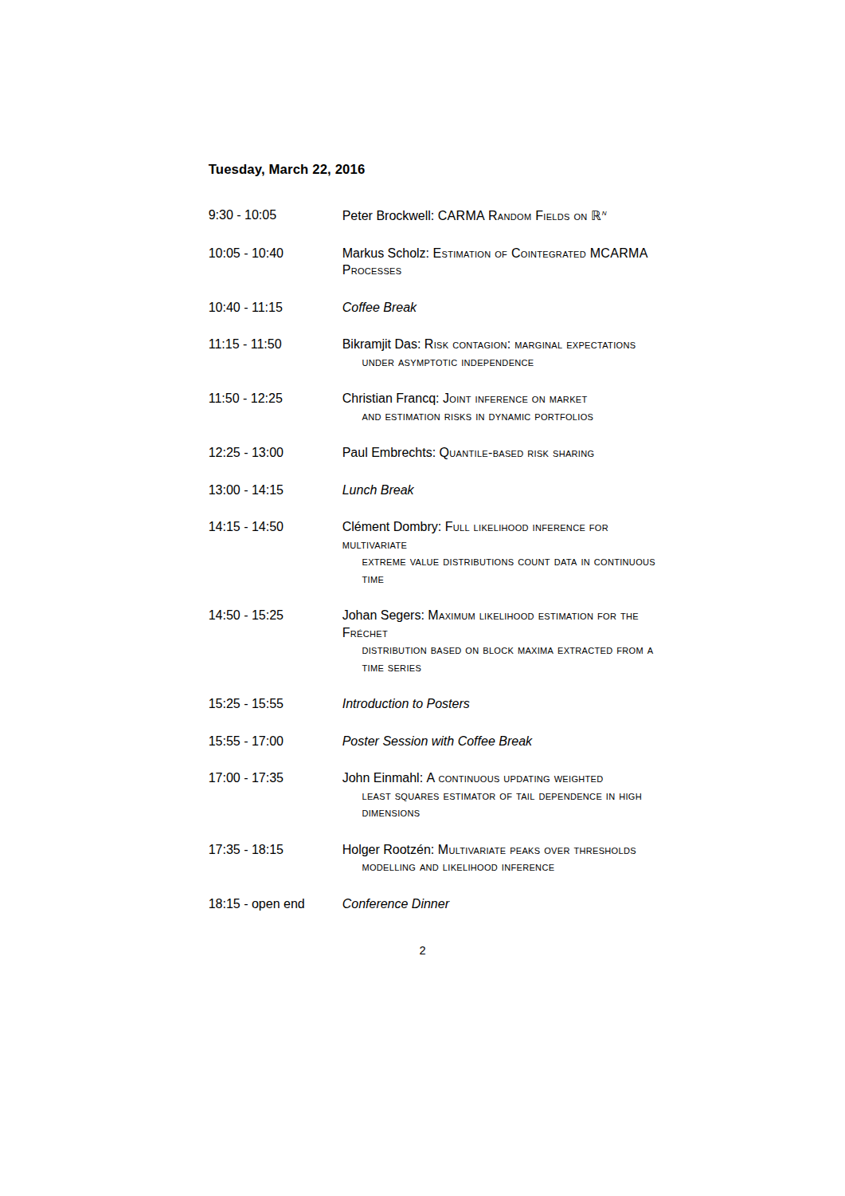Tuesday, March 22, 2016
| 9:30 - 10:05 | Peter Brockwell: CARMA Random Fields on ℝ n |
| 10:05 - 10:40 | Markus Scholz: Estimation of Cointegrated MCARMA Processes |
| 10:40 - 11:15 | Coffee Break |
| 11:15 - 11:50 | Bikramjit Das: Risk contagion: marginal expectations under asymptotic independence |
| 11:50 - 12:25 | Christian Francq: Joint inference on market and estimation risks in dynamic portfolios |
| 12:25 - 13:00 | Paul Embrechts: Quantile-based risk sharing |
| 13:00 - 14:15 | Lunch Break |
| 14:15 - 14:50 | Clément Dombry: Full likelihood inference for multivariate extreme value distributions count data in continuous time |
| 14:50 - 15:25 | Johan Segers: Maximum likelihood estimation for the Fréchet distribution based on block maxima extracted from a time series |
| 15:25 - 15:55 | Introduction to Posters |
| 15:55 - 17:00 | Poster Session with Coffee Break |
| 17:00 - 17:35 | John Einmahl: A continuous updating weighted least squares estimator of tail dependence in high dimensions |
| 17:35 - 18:15 | Holger Rootzén: Multivariate peaks over thresholds modelling and likelihood inference |
| 18:15 - open end | Conference Dinner |
2